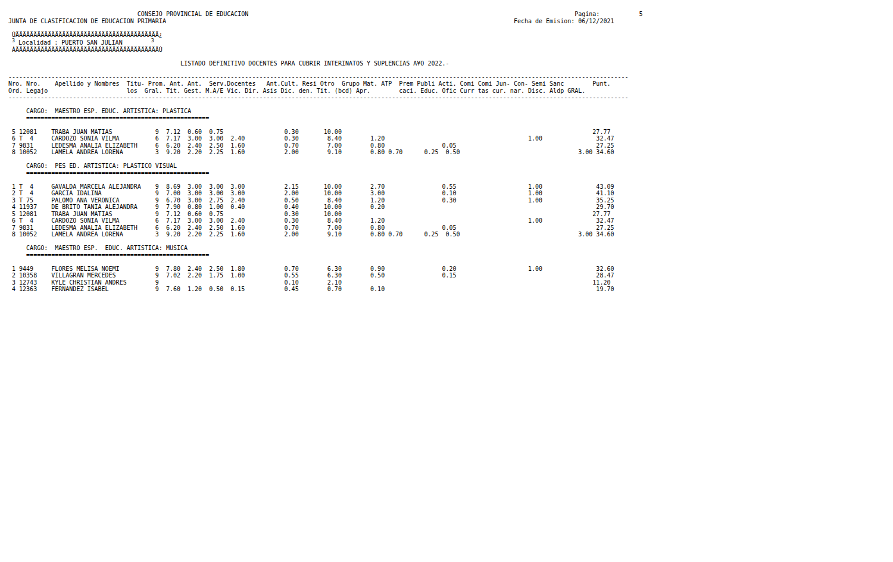CONSEJO PROVINCIAL DE EDUCACION                                                                                           Pagina:           5
JUNTA DE CLASIFICACION DE EDUCACION PRIMARIA                                                                                                 Fecha de Emision: 06/12/2021

 ÚÄÄÄÄÄÄÄÄÄÄÄÄÄÄÄÄÄÄÄÄÄÄÄÄÄÄÄÄÄÄÄÄÄÄÄÄÄÄÄÄ¿
 3 Localidad : PUERTO SAN JULIAN        3
 ÀÄÄÄÄÄÄÄÄÄÄÄÄÄÄÄÄÄÄÄÄÄÄÄÄÄÄÄÄÄÄÄÄÄÄÄÄÄÄÄÄÙ

                                                LISTADO DEFINITIVO DOCENTES PARA CUBRIR INTERINATOS Y SUPLENCIAS A¥O 2022.-

-----------------------------------------------------------------------------------------------------------------------------------------------------------------------------
Nro. Nro.    Apellido y Nombres  Titu- Prom. Ant. Ant.  Serv.Docentes   Ant.Cult. Resi Otro  Grupo Mat. ATP  Prem Publi Acti. Comi Comi Jun- Con- Semi Sanc        Punt.
Ord. Legajo                      los  Gral. Tit. Gest. M.A/E Vic. Dir. Asis Dic. den. Tit. (bcd) Apr.        caci. Educ. Ofic Curr tas cur. nar. Disc. Aldp GRAL.
-----------------------------------------------------------------------------------------------------------------------------------------------------------------------------

     CARGO:  MAESTRO ESP. EDUC. ARTISTICA: PLASTICA
     ===================================================

 5 12081    TRABA JUAN MATIAS            9  7.12  0.60  0.75                 0.30       10.00                                                                      27.77
 6 T  4     CARDOZO SONIA VILMA          6  7.17  3.00  3.00  2.40           0.30        8.40        1.20                                        1.00               32.47
 7 9831     LEDESMA ANALIA ELIZABETH     6  6.20  2.40  2.50  1.60           0.70        7.00        0.80                0.05                                       27.25
 8 10052    LAMELA ANDREA LORENA         3  9.20  2.20  2.25  1.60           2.00        9.10        0.80 0.70      0.25  0.50                                 3.00 34.60

     CARGO:  PES ED. ARTISTICA: PLASTICO VISUAL
     ===================================================

 1 T  4     GAVALDA MARCELA ALEJANDRA    9  8.69  3.00  3.00  3.00           2.15       10.00        2.70                0.55                    1.00               43.09
 2 T  4     GARCIA IDALINA               9  7.00  3.00  3.00  3.00           2.00       10.00        3.00                0.10                    1.00               41.10
 3 T 75     PALOMO ANA VERONICA          9  6.70  3.00  2.75  2.40           0.50        8.40        1.20                0.30                    1.00               35.25
 4 11937    DE BRITO TANIA ALEJANDRA     9  7.90  0.80  1.00  0.40           0.40       10.00        0.20                                                           29.70
 5 12081    TRABA JUAN MATIAS            9  7.12  0.60  0.75                 0.30       10.00                                                                      27.77
 6 T  4     CARDOZO SONIA VILMA          6  7.17  3.00  3.00  2.40           0.30        8.40        1.20                                        1.00               32.47
 7 9831     LEDESMA ANALIA ELIZABETH     6  6.20  2.40  2.50  1.60           0.70        7.00        0.80                0.05                                       27.25
 8 10052    LAMELA ANDREA LORENA         3  9.20  2.20  2.25  1.60           2.00        9.10        0.80 0.70      0.25  0.50                                 3.00 34.60

     CARGO:  MAESTRO ESP.  EDUC. ARTISTICA: MUSICA
     ===================================================

 1 9449     FLORES MELISA NOEMI          9  7.80  2.40  2.50  1.80           0.70        6.30        0.90                0.20                    1.00               32.60
 2 10358    VILLAGRAN MERCEDES           9  7.02  2.20  1.75  1.00           0.55        6.30        0.50                0.15                                       28.47
 3 12743    KYLE CHRISTIAN ANDRES        9                                   0.10        2.10                                                                      11.20
 4 12363    FERNANDEZ ISABEL             9  7.60  1.20  0.50  0.15           0.45        0.70        0.10                                                           19.70